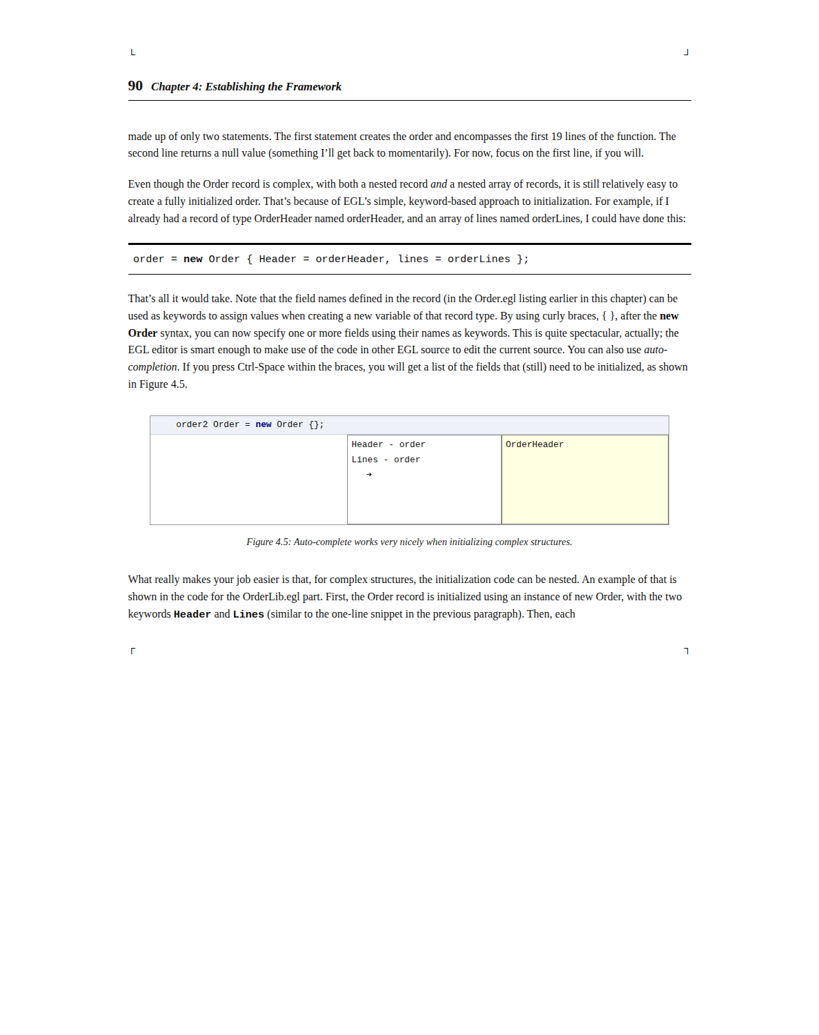└┘
90 Chapter 4: Establishing the Framework
made up of only two statements. The first statement creates the order and encompasses the first 19 lines of the function. The second line returns a null value (something I’ll get back to momentarily). For now, focus on the first line, if you will.
Even though the Order record is complex, with both a nested record and a nested array of records, it is still relatively easy to create a fully initial­ized order. That’s because of EGL’s simple, keyword-based approach to initialization. For example, if I already had a record of type OrderHeader named orderHeader, and an array of lines named orderLines, I could have done this:
order = new Order { Header = orderHeader, lines = orderLines };
That’s all it would take. Note that the field names defined in the record (in the Order.egl listing earlier in this chapter) can be used as key­words to assign values when creating a new variable of that record type. By using curly braces, { }, after the new Order syntax, you can now specify one or more fields using their names as keywords. This is quite spectacular, actually; the EGL editor is smart enough to make use of the code in other EGL source to edit the current source. You can also use auto-completion. If you press Ctrl-Space within the braces, you will get a list of the fields that (still) need to be initialized, as shown in Figure 4.5.
order2 Order = new Order {};
Header - order
Lines - order
➔
OrderHeader
Figure 4.5: Auto-complete works very nicely when initializing complex structures.
What really makes your job easier is that, for complex structures, the initialization code can be nested. An example of that is shown in the code for the OrderLib.egl part. First, the Order record is initialized using an instance of new Order, with the two keywords Header and Lines (similar to the one-line snippet in the previous paragraph). Then, each
┌┐